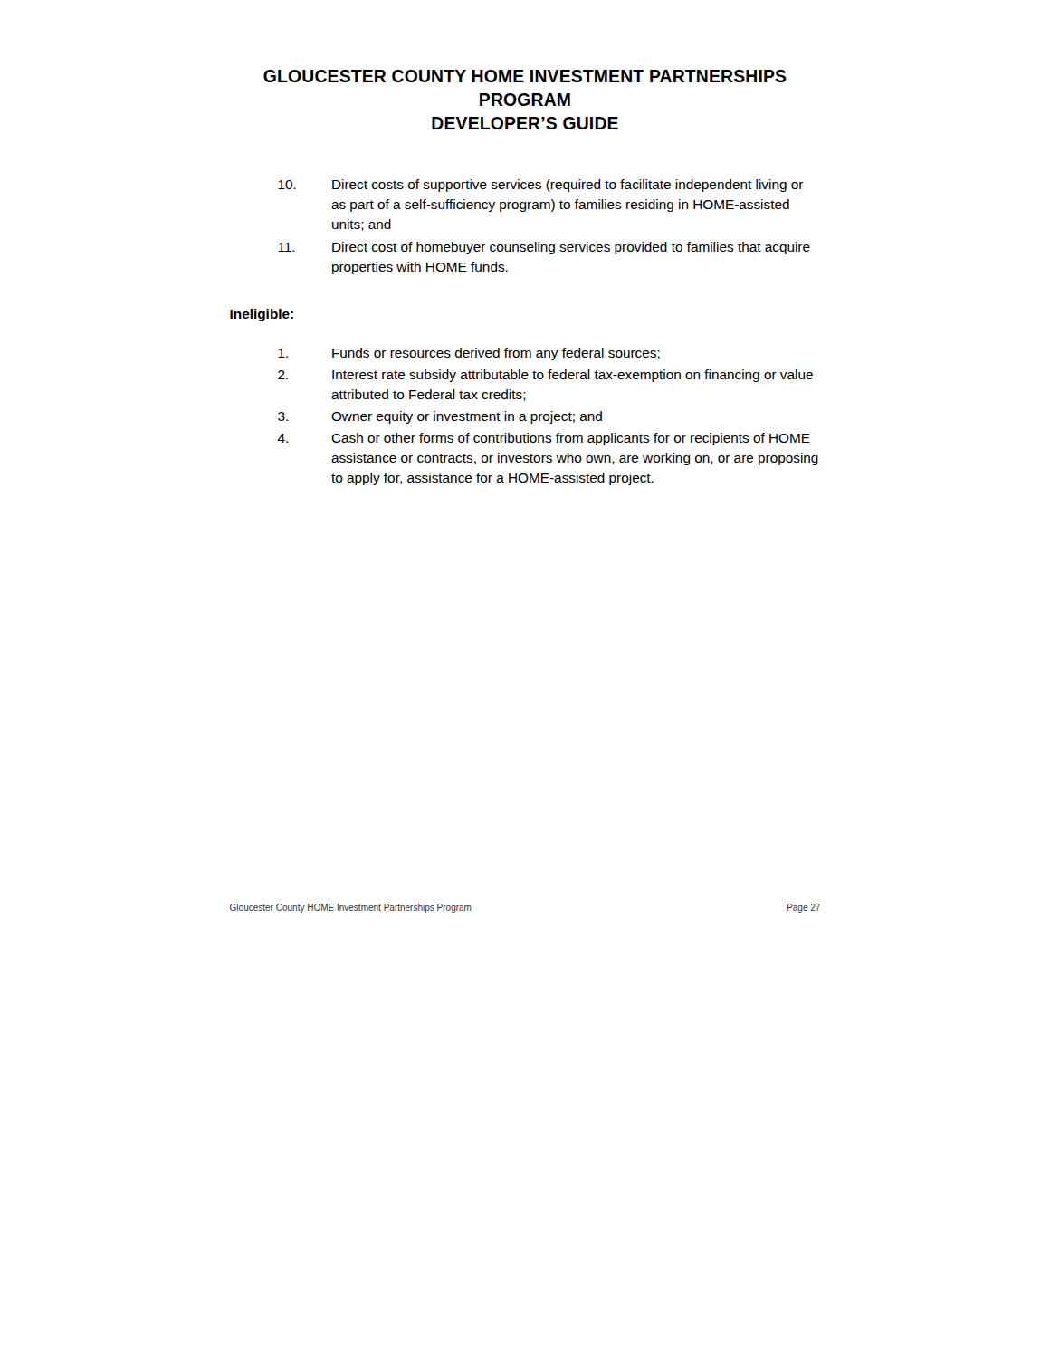GLOUCESTER COUNTY HOME INVESTMENT PARTNERSHIPS PROGRAM
DEVELOPER’S GUIDE
10.
Direct costs of supportive services (required to facilitate independent living or as part of a self-sufficiency program) to families residing in HOME-assisted units; and
11.
Direct cost of homebuyer counseling services provided to families that acquire properties with HOME funds.
Ineligible:
1.
Funds or resources derived from any federal sources;
2.
Interest rate subsidy attributable to federal tax-exemption on financing or value attributed to Federal tax credits;
3.
Owner equity or investment in a project; and
4.
Cash or other forms of contributions from applicants for or recipients of HOME assistance or contracts, or investors who own, are working on, or are proposing to apply for, assistance for a HOME-assisted project.
Gloucester County HOME Investment Partnerships Program Page 27